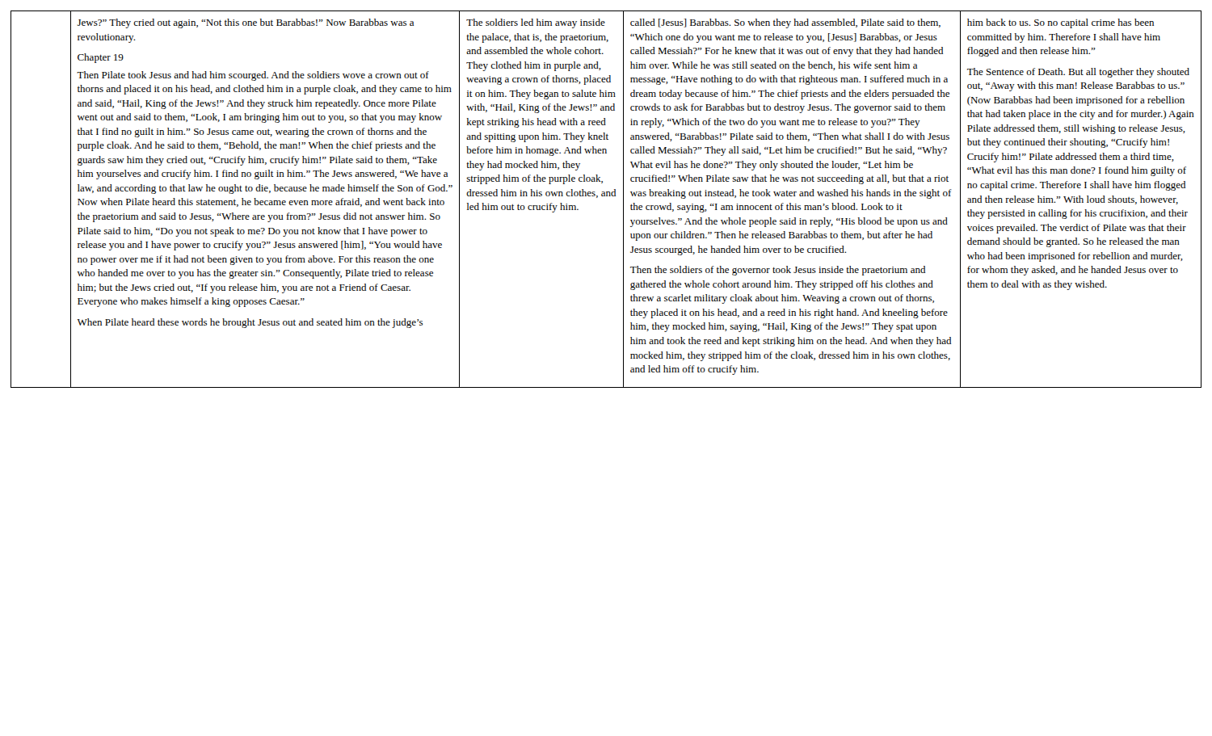| | Jews?” They cried out again, “Not this one but Barabbas!” Now Barabbas was a revolutionary. Chapter 19 Then Pilate took Jesus and had him scourged. And the soldiers wove a crown out of thorns and placed it on his head, and clothed him in a purple cloak, and they came to him and said, “Hail, King of the Jews!” And they struck him repeatedly. Once more Pilate went out and said to them, “Look, I am bringing him out to you, so that you may know that I find no guilt in him.” So Jesus came out, wearing the crown of thorns and the purple cloak. And he said to them, “Behold, the man!” When the chief priests and the guards saw him they cried out, “Crucify him, crucify him!” Pilate said to them, “Take him yourselves and crucify him. I find no guilt in him.” The Jews answered, “We have a law, and according to that law he ought to die, because he made himself the Son of God.” Now when Pilate heard this statement, he became even more afraid, and went back into the praetorium and said to Jesus, “Where are you from?” Jesus did not answer him. So Pilate said to him, “Do you not speak to me? Do you not know that I have power to release you and I have power to crucify you?” Jesus answered [him], “You would have no power over me if it had not been given to you from above. For this reason the one who handed me over to you has the greater sin.” Consequently, Pilate tried to release him; but the Jews cried out, “If you release him, you are not a Friend of Caesar. Everyone who makes himself a king opposes Caesar.” When Pilate heard these words he brought Jesus out and seated him on the judge’s | The soldiers led him away inside the palace, that is, the praetorium, and assembled the whole cohort. They clothed him in purple and, weaving a crown of thorns, placed it on him. They began to salute him with, “Hail, King of the Jews!” and kept striking his head with a reed and spitting upon him. They knelt before him in homage. And when they had mocked him, they stripped him of the purple cloak, dressed him in his own clothes, and led him out to crucify him. | called [Jesus] Barabbas. So when they had assembled, Pilate said to them, “Which one do you want me to release to you, [Jesus] Barabbas, or Jesus called Messiah?” For he knew that it was out of envy that they had handed him over. While he was still seated on the bench, his wife sent him a message, “Have nothing to do with that righteous man. I suffered much in a dream today because of him.” The chief priests and the elders persuaded the crowds to ask for Barabbas but to destroy Jesus. The governor said to them in reply, “Which of the two do you want me to release to you?” They answered, “Barabbas!” Pilate said to them, “Then what shall I do with Jesus called Messiah?” They all said, “Let him be crucified!” But he said, “Why? What evil has he done?” They only shouted the louder, “Let him be crucified!” When Pilate saw that he was not succeeding at all, but that a riot was breaking out instead, he took water and washed his hands in the sight of the crowd, saying, “I am innocent of this man’s blood. Look to it yourselves.” And the whole people said in reply, “His blood be upon us and upon our children.” Then he released Barabbas to them, but after he had Jesus scourged, he handed him over to be crucified. Then the soldiers of the governor took Jesus inside the praetorium and gathered the whole cohort around him. They stripped off his clothes and threw a scarlet military cloak about him. Weaving a crown out of thorns, they placed it on his head, and a reed in his right hand. And kneeling before him, they mocked him, saying, “Hail, King of the Jews!” They spat upon him and took the reed and kept striking him on the head. And when they had mocked him, they stripped him of the cloak, dressed him in his own clothes, and led him off to crucify him. | him back to us. So no capital crime has been committed by him. Therefore I shall have him flogged and then release him.” The Sentence of Death. But all together they shouted out, “Away with this man! Release Barabbas to us.” (Now Barabbas had been imprisoned for a rebellion that had taken place in the city and for murder.) Again Pilate addressed them, still wishing to release Jesus, but they continued their shouting, “Crucify him! Crucify him!” Pilate addressed them a third time, “What evil has this man done? I found him guilty of no capital crime. Therefore I shall have him flogged and then release him.” With loud shouts, however, they persisted in calling for his crucifixion, and their voices prevailed. The verdict of Pilate was that their demand should be granted. So he released the man who had been imprisoned for rebellion and murder, for whom they asked, and he handed Jesus over to them to deal with as they wished. |